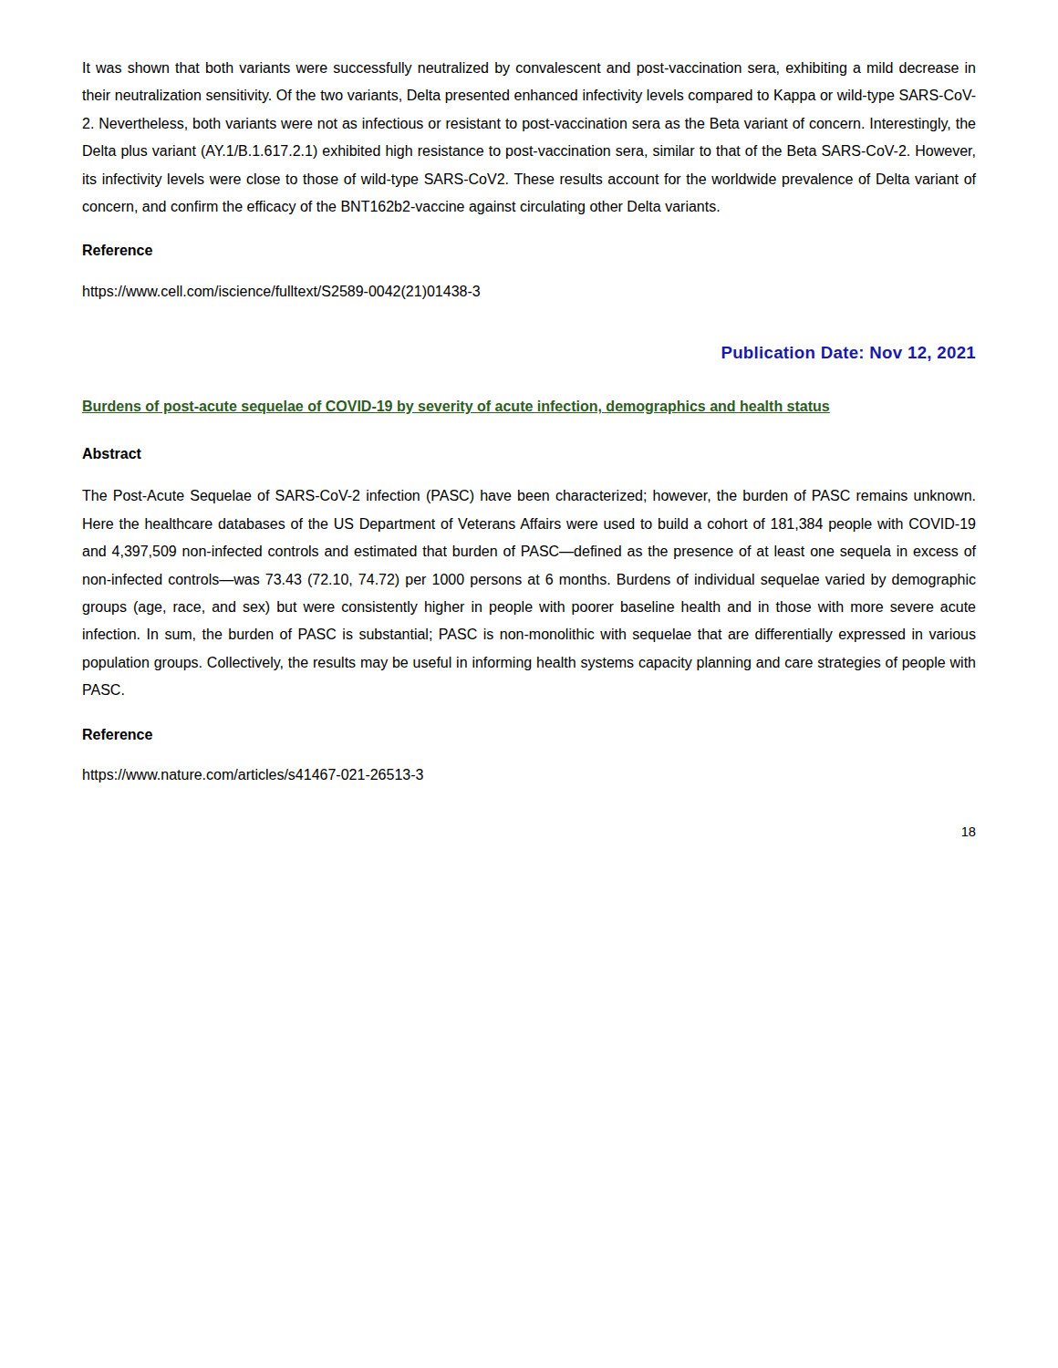It was shown that both variants were successfully neutralized by convalescent and post-vaccination sera, exhibiting a mild decrease in their neutralization sensitivity. Of the two variants, Delta presented enhanced infectivity levels compared to Kappa or wild-type SARS-CoV-2. Nevertheless, both variants were not as infectious or resistant to post-vaccination sera as the Beta variant of concern. Interestingly, the Delta plus variant (AY.1/B.1.617.2.1) exhibited high resistance to post-vaccination sera, similar to that of the Beta SARS-CoV-2. However, its infectivity levels were close to those of wild-type SARS-CoV2. These results account for the worldwide prevalence of Delta variant of concern, and confirm the efficacy of the BNT162b2-vaccine against circulating other Delta variants.
Reference
https://www.cell.com/iscience/fulltext/S2589-0042(21)01438-3
Publication Date: Nov 12, 2021
Burdens of post-acute sequelae of COVID-19 by severity of acute infection, demographics and health status
Abstract
The Post-Acute Sequelae of SARS-CoV-2 infection (PASC) have been characterized; however, the burden of PASC remains unknown. Here the healthcare databases of the US Department of Veterans Affairs were used to build a cohort of 181,384 people with COVID-19 and 4,397,509 non-infected controls and estimated that burden of PASC—defined as the presence of at least one sequela in excess of non-infected controls—was 73.43 (72.10, 74.72) per 1000 persons at 6 months. Burdens of individual sequelae varied by demographic groups (age, race, and sex) but were consistently higher in people with poorer baseline health and in those with more severe acute infection. In sum, the burden of PASC is substantial; PASC is non-monolithic with sequelae that are differentially expressed in various population groups. Collectively, the results may be useful in informing health systems capacity planning and care strategies of people with PASC.
Reference
https://www.nature.com/articles/s41467-021-26513-3
18